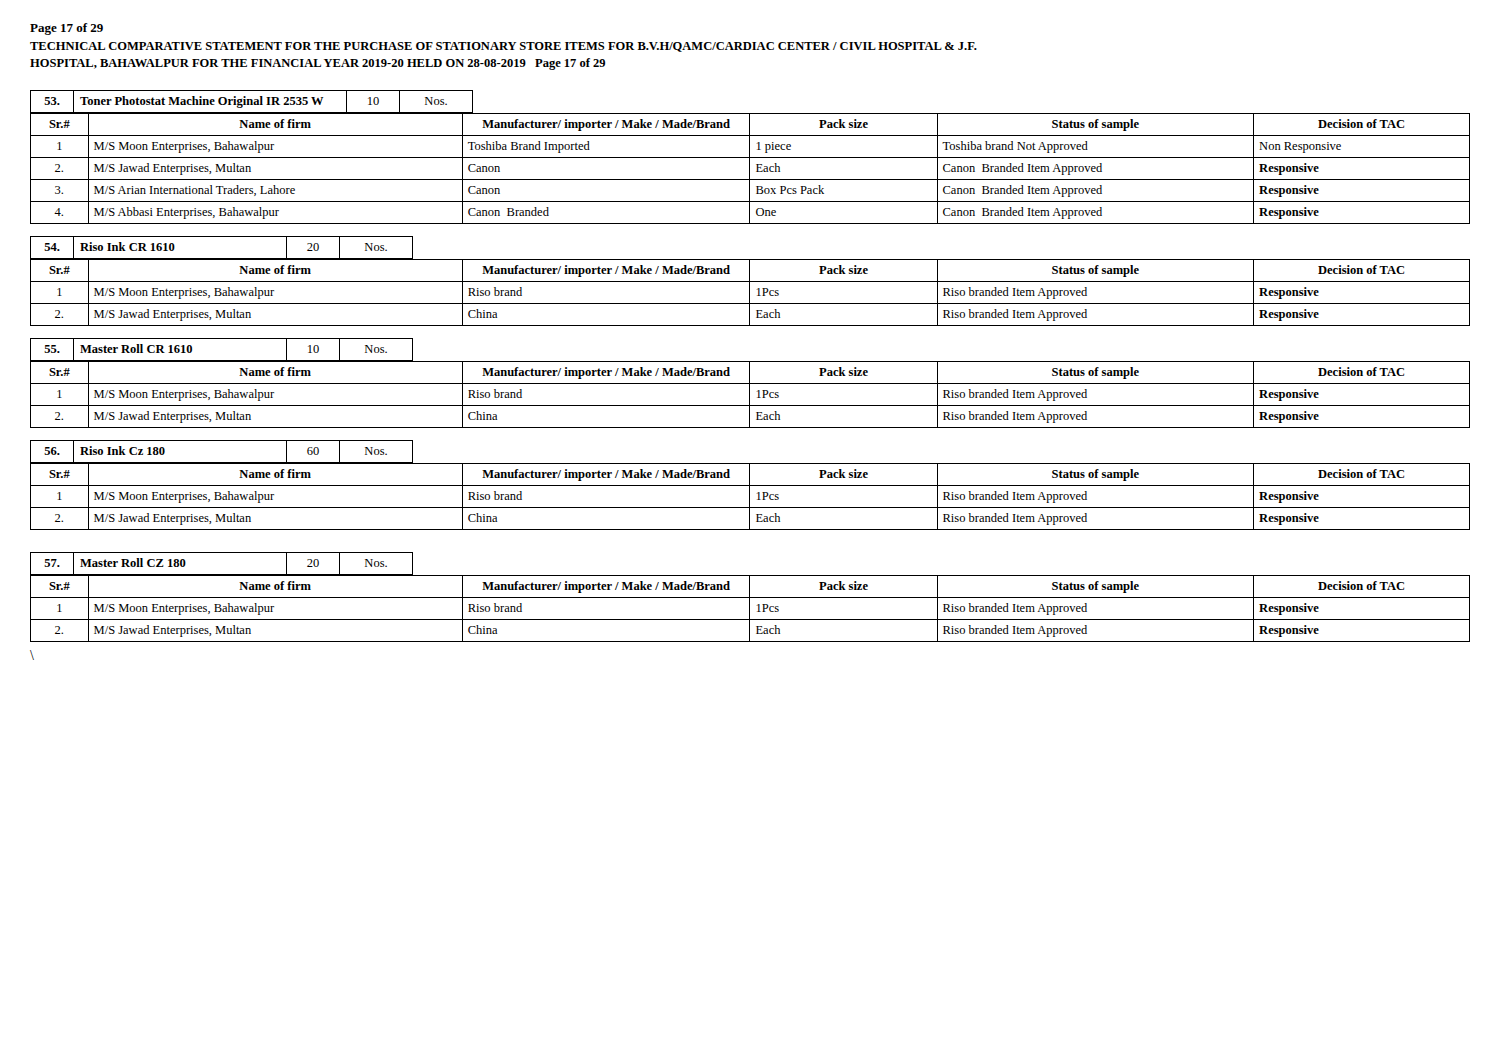Page 17 of 29
TECHNICAL COMPARATIVE STATEMENT FOR THE PURCHASE OF STATIONARY STORE ITEMS FOR B.V.H/QAMC/CARDIAC CENTER / CIVIL HOSPITAL & J.F.
HOSPITAL, BAHAWALPUR FOR THE FINANCIAL YEAR 2019-20 HELD ON 28-08-2019 Page 17 of 29
| 53. | Toner Photostat Machine Original IR 2535 W | 10 | Nos. |
| Sr.# | Name of firm | Manufacturer/ importer / Make / Made/Brand | Pack size | Status of sample | Decision of TAC |
| 1 | M/S Moon Enterprises, Bahawalpur | Toshiba Brand Imported | 1 piece | Toshiba brand Not Approved | Non Responsive |
| 2. | M/S Jawad Enterprises, Multan | Canon | Each | Canon Branded Item Approved | Responsive |
| 3. | M/S Arian International Traders, Lahore | Canon | Box Pcs Pack | Canon Branded Item Approved | Responsive |
| 4. | M/S Abbasi Enterprises, Bahawalpur | Canon Branded | One | Canon Branded Item Approved | Responsive |
| 54. | Riso Ink CR 1610 | 20 | Nos. |
| Sr.# | Name of firm | Manufacturer/ importer / Make / Made/Brand | Pack size | Status of sample | Decision of TAC |
| 1 | M/S Moon Enterprises, Bahawalpur | Riso brand | 1Pcs | Riso branded Item Approved | Responsive |
| 2. | M/S Jawad Enterprises, Multan | China | Each | Riso branded Item Approved | Responsive |
| 55. | Master Roll CR 1610 | 10 | Nos. |
| Sr.# | Name of firm | Manufacturer/ importer / Make / Made/Brand | Pack size | Status of sample | Decision of TAC |
| 1 | M/S Moon Enterprises, Bahawalpur | Riso brand | 1Pcs | Riso branded Item Approved | Responsive |
| 2. | M/S Jawad Enterprises, Multan | China | Each | Riso branded Item Approved | Responsive |
| 56. | Riso Ink Cz 180 | 60 | Nos. |
| Sr.# | Name of firm | Manufacturer/ importer / Make / Made/Brand | Pack size | Status of sample | Decision of TAC |
| 1 | M/S Moon Enterprises, Bahawalpur | Riso brand | 1Pcs | Riso branded Item Approved | Responsive |
| 2. | M/S Jawad Enterprises, Multan | China | Each | Riso branded Item Approved | Responsive |
| 57. | Master Roll CZ 180 | 20 | Nos. |
| Sr.# | Name of firm | Manufacturer/ importer / Make / Made/Brand | Pack size | Status of sample | Decision of TAC |
| 1 | M/S Moon Enterprises, Bahawalpur | Riso brand | 1Pcs | Riso branded Item Approved | Responsive |
| 2. | M/S Jawad Enterprises, Multan | China | Each | Riso branded Item Approved | Responsive |
\